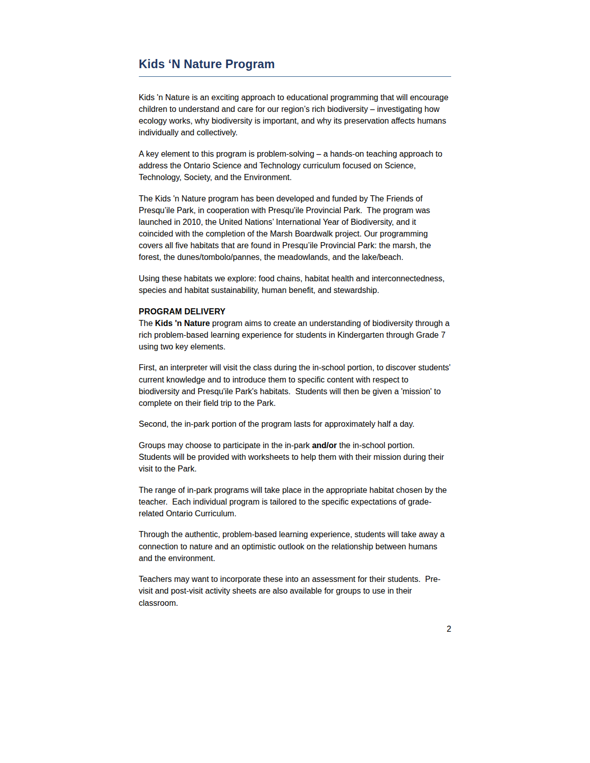Kids ‘N Nature Program
Kids 'n Nature is an exciting approach to educational programming that will encourage children to understand and care for our region’s rich biodiversity – investigating how ecology works, why biodiversity is important, and why its preservation affects humans individually and collectively.
A key element to this program is problem-solving – a hands-on teaching approach to address the Ontario Science and Technology curriculum focused on Science, Technology, Society, and the Environment.
The Kids 'n Nature program has been developed and funded by The Friends of Presqu’ile Park, in cooperation with Presqu'ile Provincial Park. The program was launched in 2010, the United Nations’ International Year of Biodiversity, and it coincided with the completion of the Marsh Boardwalk project. Our programming covers all five habitats that are found in Presqu’ile Provincial Park: the marsh, the forest, the dunes/tombolo/pannes, the meadowlands, and the lake/beach.
Using these habitats we explore: food chains, habitat health and interconnectedness, species and habitat sustainability, human benefit, and stewardship.
Program Delivery
The Kids 'n Nature program aims to create an understanding of biodiversity through a rich problem-based learning experience for students in Kindergarten through Grade 7 using two key elements.
First, an interpreter will visit the class during the in-school portion, to discover students' current knowledge and to introduce them to specific content with respect to biodiversity and Presqu'ile Park's habitats. Students will then be given a 'mission' to complete on their field trip to the Park.
Second, the in-park portion of the program lasts for approximately half a day.
Groups may choose to participate in the in-park and/or the in-school portion. Students will be provided with worksheets to help them with their mission during their visit to the Park.
The range of in-park programs will take place in the appropriate habitat chosen by the teacher. Each individual program is tailored to the specific expectations of grade-related Ontario Curriculum.
Through the authentic, problem-based learning experience, students will take away a connection to nature and an optimistic outlook on the relationship between humans and the environment.
Teachers may want to incorporate these into an assessment for their students. Pre-visit and post-visit activity sheets are also available for groups to use in their classroom.
2